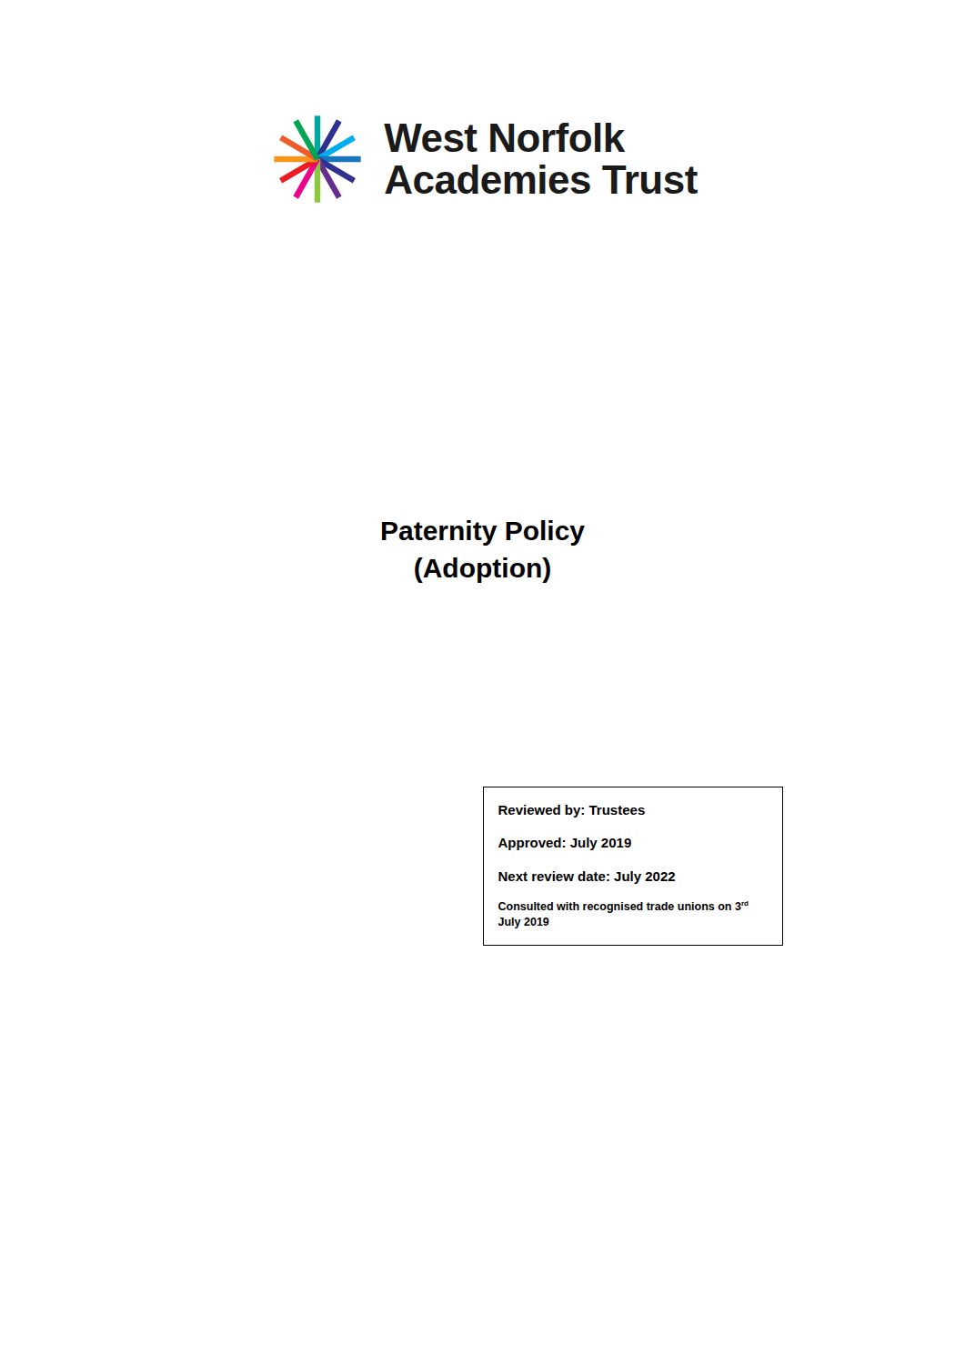West Norfolk
Academies Trust
Paternity Policy
(Adoption)
Reviewed by: Trustees
Approved: July 2019
Next review date: July 2022
Consulted with recognised trade unions on 3rd July 2019